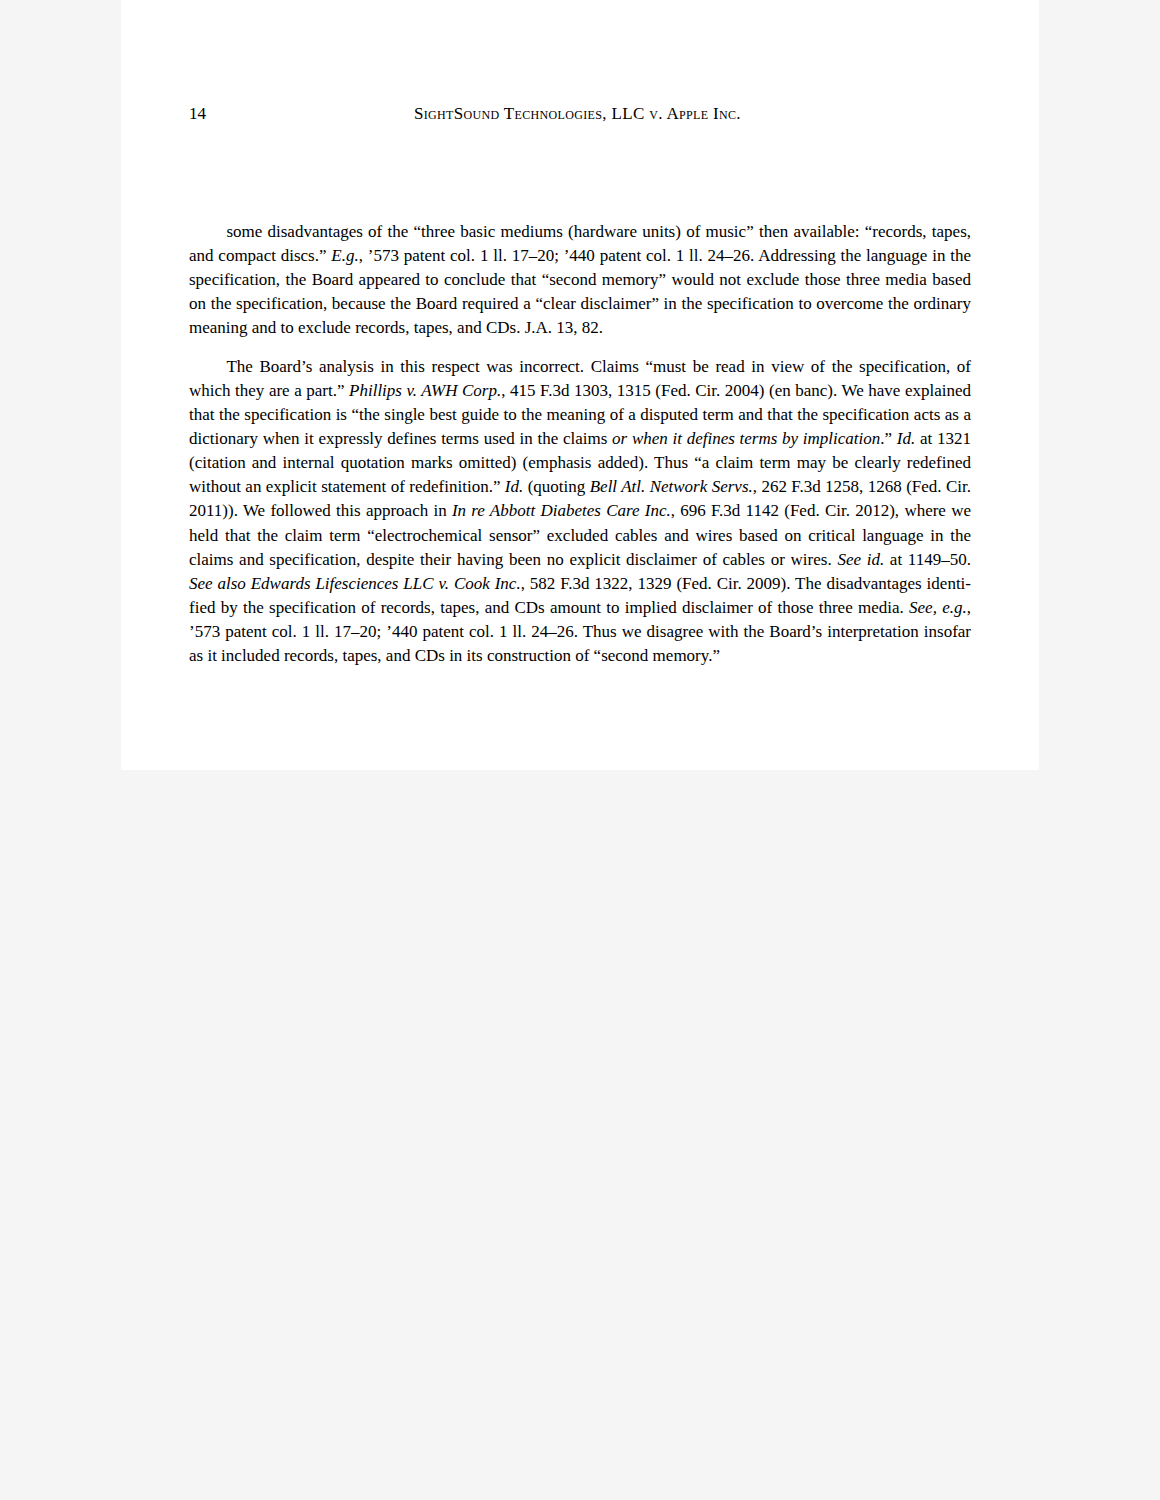14 SightSound Technologies, LLC v. Apple Inc.
some disadvantages of the “three basic mediums (hardware units) of music” then available: “records, tapes, and compact discs.” E.g., ’573 patent col. 1 ll. 17–20; ’440 patent col. 1 ll. 24–26. Addressing the language in the specification, the Board appeared to conclude that “second memory” would not exclude those three media based on the specification, because the Board required a “clear disclaimer” in the specification to overcome the ordinary meaning and to exclude records, tapes, and CDs. J.A. 13, 82.
The Board’s analysis in this respect was incorrect. Claims “must be read in view of the specification, of which they are a part.” Phillips v. AWH Corp., 415 F.3d 1303, 1315 (Fed. Cir. 2004) (en banc). We have explained that the specification is “the single best guide to the meaning of a disputed term and that the specification acts as a dictionary when it expressly defines terms used in the claims or when it defines terms by implication.” Id. at 1321 (citation and internal quotation marks omitted) (emphasis added). Thus “a claim term may be clearly redefined without an explicit statement of redefinition.” Id. (quoting Bell Atl. Network Servs., 262 F.3d 1258, 1268 (Fed. Cir. 2011)). We followed this approach in In re Abbott Diabetes Care Inc., 696 F.3d 1142 (Fed. Cir. 2012), where we held that the claim term “electrochemical sensor” excluded cables and wires based on critical language in the claims and specification, despite their having been no explicit disclaimer of cables or wires. See id. at 1149–50. See also Edwards Lifesciences LLC v. Cook Inc., 582 F.3d 1322, 1329 (Fed. Cir. 2009). The disadvantages identified by the specification of records, tapes, and CDs amount to implied disclaimer of those three media. See, e.g., ’573 patent col. 1 ll. 17–20; ’440 patent col. 1 ll. 24–26. Thus we disagree with the Board’s interpretation insofar as it included records, tapes, and CDs in its construction of “second memory.”